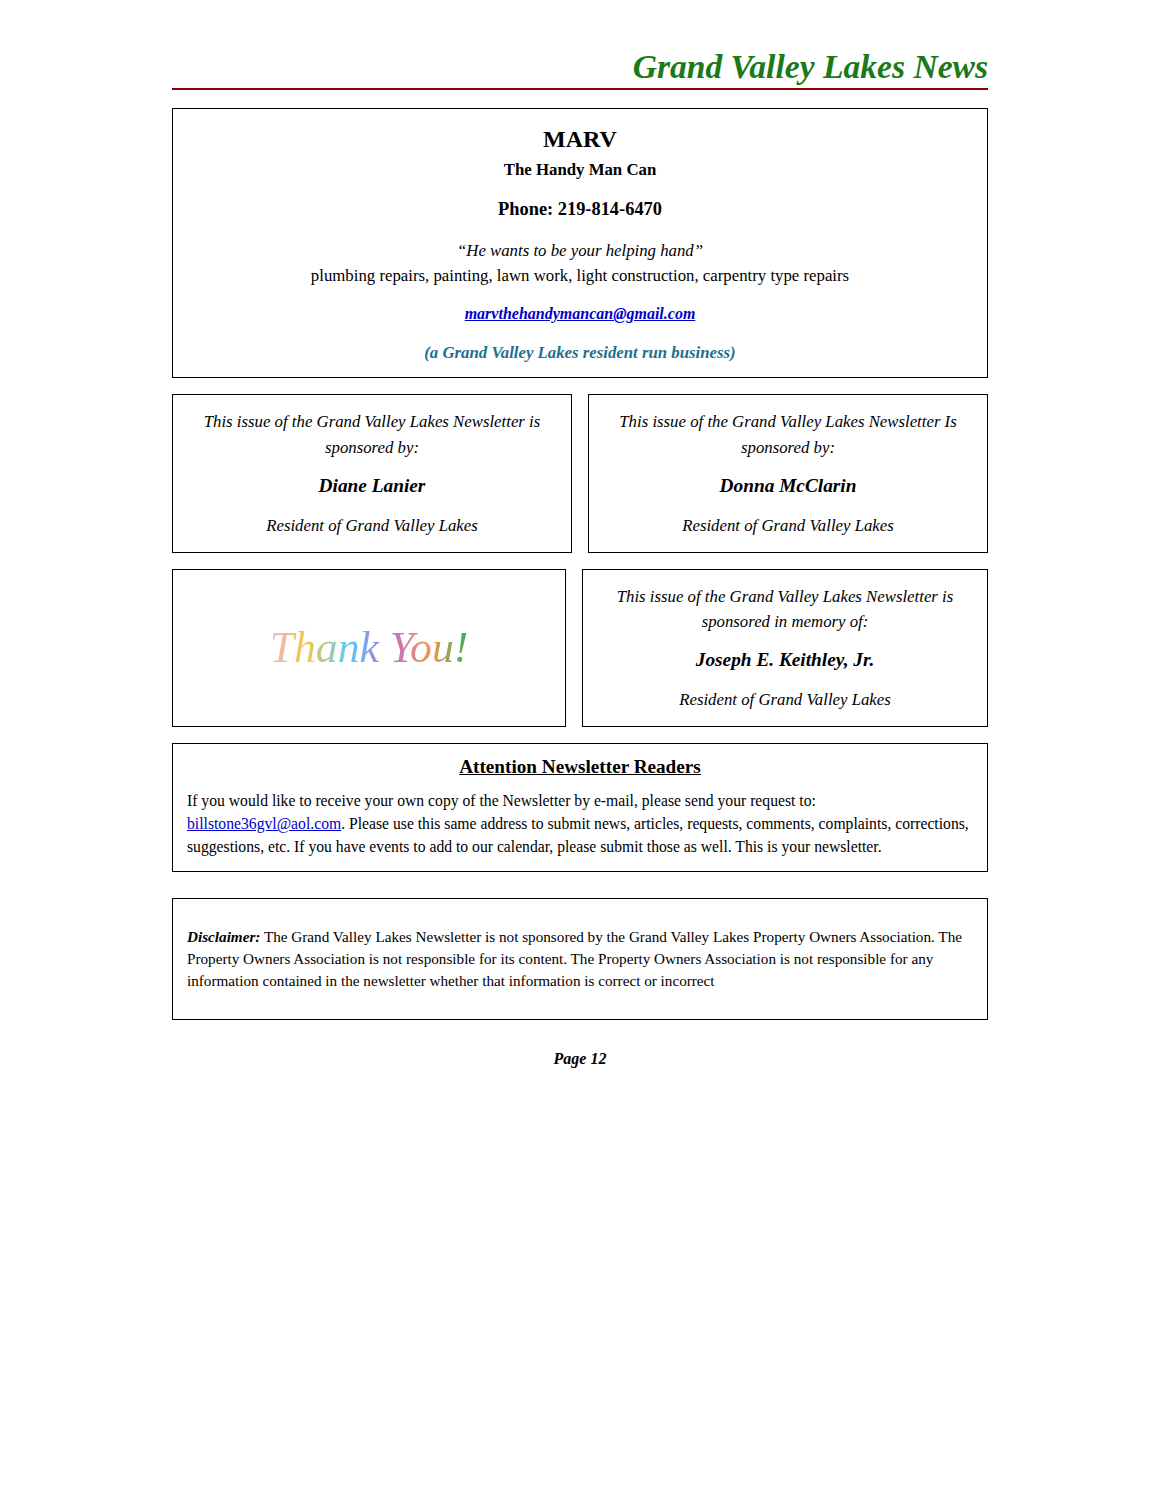Grand Valley Lakes News
MARV
The Handy Man Can
Phone: 219-814-6470
“He wants to be your helping hand”
plumbing repairs, painting, lawn work, light construction, carpentry type repairs
marvthehandymancan@gmail.com
(a Grand Valley Lakes resident run business)
This issue of the Grand Valley Lakes Newsletter is sponsored by:
Diane Lanier
Resident of Grand Valley Lakes
This issue of the Grand Valley Lakes Newsletter Is sponsored by:
Donna McClarin
Resident of Grand Valley Lakes
Thank You!
This issue of the Grand Valley Lakes Newsletter is sponsored in memory of:
Joseph E. Keithley, Jr.
Resident of Grand Valley Lakes
Attention Newsletter Readers
If you would like to receive your own copy of the Newsletter by e-mail, please send your request to: billstone36gvl@aol.com. Please use this same address to submit news, articles, requests, comments, complaints, corrections, suggestions, etc. If you have events to add to our calendar, please submit those as well. This is your newsletter.
Disclaimer: The Grand Valley Lakes Newsletter is not sponsored by the Grand Valley Lakes Property Owners Association. The Property Owners Association is not responsible for its content. The Property Owners Association is not responsible for any information contained in the newsletter whether that information is correct or incorrect
Page 12